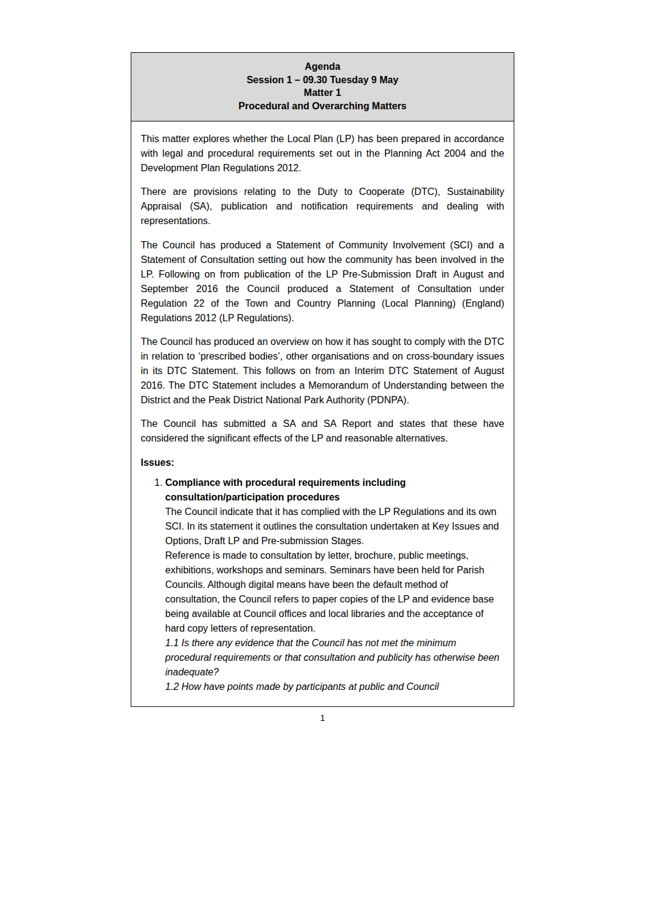Agenda
Session 1 – 09.30 Tuesday 9 May
Matter 1
Procedural and Overarching Matters
This matter explores whether the Local Plan (LP) has been prepared in accordance with legal and procedural requirements set out in the Planning Act 2004 and the Development Plan Regulations 2012.
There are provisions relating to the Duty to Cooperate (DTC), Sustainability Appraisal (SA), publication and notification requirements and dealing with representations.
The Council has produced a Statement of Community Involvement (SCI) and a Statement of Consultation setting out how the community has been involved in the LP. Following on from publication of the LP Pre-Submission Draft in August and September 2016 the Council produced a Statement of Consultation under Regulation 22 of the Town and Country Planning (Local Planning) (England) Regulations 2012 (LP Regulations).
The Council has produced an overview on how it has sought to comply with the DTC in relation to ‘prescribed bodies’, other organisations and on cross-boundary issues in its DTC Statement. This follows on from an Interim DTC Statement of August 2016. The DTC Statement includes a Memorandum of Understanding between the District and the Peak District National Park Authority (PDNPA).
The Council has submitted a SA and SA Report and states that these have considered the significant effects of the LP and reasonable alternatives.
Issues:
Compliance with procedural requirements including consultation/participation procedures
The Council indicate that it has complied with the LP Regulations and its own SCI. In its statement it outlines the consultation undertaken at Key Issues and Options, Draft LP and Pre-submission Stages.
Reference is made to consultation by letter, brochure, public meetings, exhibitions, workshops and seminars. Seminars have been held for Parish Councils. Although digital means have been the default method of consultation, the Council refers to paper copies of the LP and evidence base being available at Council offices and local libraries and the acceptance of hard copy letters of representation.
1.1 Is there any evidence that the Council has not met the minimum procedural requirements or that consultation and publicity has otherwise been inadequate?
1.2 How have points made by participants at public and Council
1